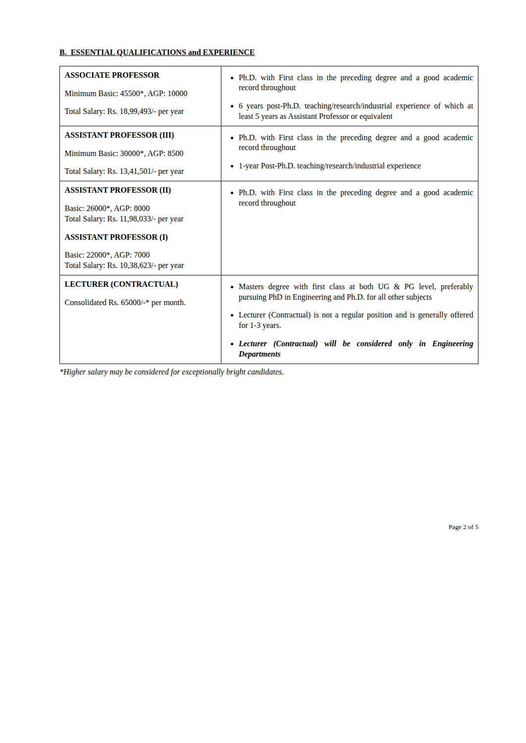B. ESSENTIAL QUALIFICATIONS and EXPERIENCE
| ASSOCIATE PROFESSOR Minimum Basic: 45500*, AGP: 10000 Total Salary: Rs. 18,99,493/- per year | Ph.D. with First class in the preceding degree and a good academic record throughout 6 years post-Ph.D. teaching/research/industrial experience of which at least 5 years as Assistant Professor or equivalent |
| ASSISTANT PROFESSOR (III) Minimum Basic: 30000*, AGP: 8500 Total Salary: Rs. 13,41,501/- per year | Ph.D. with First class in the preceding degree and a good academic record throughout 1-year Post-Ph.D. teaching/research/industrial experience |
| ASSISTANT PROFESSOR (II) Basic: 26000*, AGP: 8000 Total Salary: Rs. 11,98,033/- per year ASSISTANT PROFESSOR (I) Basic: 22000*, AGP: 7000 Total Salary: Rs. 10,38,623/- per year | Ph.D. with First class in the preceding degree and a good academic record throughout |
| LECTURER (CONTRACTUAL) Consolidated Rs. 65000/-* per month. | Masters degree with first class at both UG & PG level, preferably pursuing PhD in Engineering and Ph.D. for all other subjects Lecturer (Contractual) is not a regular position and is generally offered for 1-3 years. Lecturer (Contractual) will be considered only in Engineering Departments |
*Higher salary may be considered for exceptionally bright candidates.
Page 2 of 5